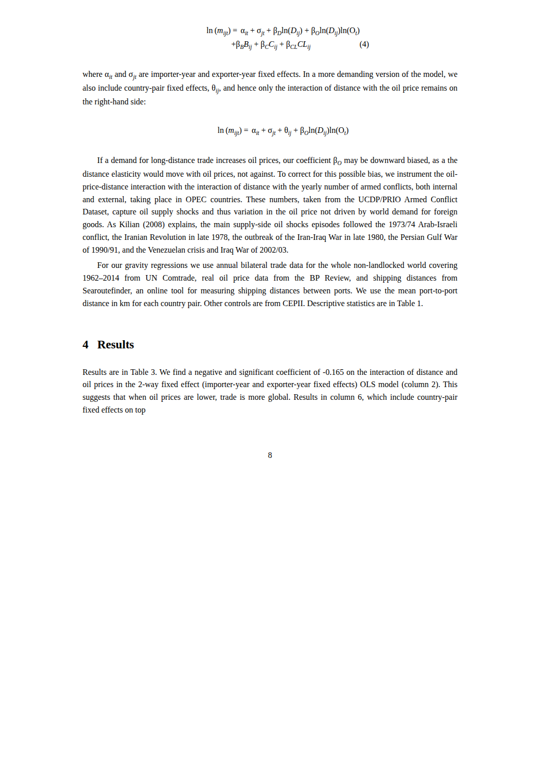ln (mijt) = αit + σjt + βDln(Dij) + βOln(Dij)ln(Ot)
+βBBij + βCCij + βCLCLij (4)
where αit and σjt are importer-year and exporter-year fixed effects. In a more demanding version of the model, we also include country-pair fixed effects, θij, and hence only the interaction of distance with the oil price remains on the right-hand side:
ln (mijt) = αit + σjt + θij + βOln(Dij)ln(Ot)
If a demand for long-distance trade increases oil prices, our coefficient βO may be downward biased, as a the distance elasticity would move with oil prices, not against. To correct for this possible bias, we instrument the oil-price-distance interaction with the interaction of distance with the yearly number of armed conflicts, both internal and external, taking place in OPEC countries. These numbers, taken from the UCDP/PRIO Armed Conflict Dataset, capture oil supply shocks and thus variation in the oil price not driven by world demand for foreign goods. As Kilian (2008) explains, the main supply-side oil shocks episodes followed the 1973/74 Arab-Israeli conflict, the Iranian Revolution in late 1978, the outbreak of the Iran-Iraq War in late 1980, the Persian Gulf War of 1990/91, and the Venezuelan crisis and Iraq War of 2002/03.
For our gravity regressions we use annual bilateral trade data for the whole non-landlocked world covering 1962–2014 from UN Comtrade, real oil price data from the BP Review, and shipping distances from Searoutefinder, an online tool for measuring shipping distances between ports. We use the mean port-to-port distance in km for each country pair. Other controls are from CEPII. Descriptive statistics are in Table 1.
4 Results
Results are in Table 3. We find a negative and significant coefficient of -0.165 on the interaction of distance and oil prices in the 2-way fixed effect (importer-year and exporter-year fixed effects) OLS model (column 2). This suggests that when oil prices are lower, trade is more global. Results in column 6, which include country-pair fixed effects on top
8